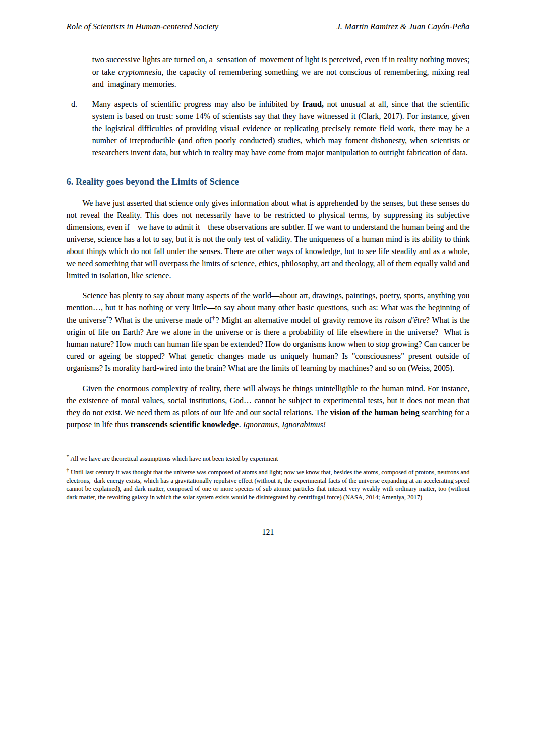Role of Scientists in Human-centered Society J. Martin Ramirez & Juan Cayón-Peña
two successive lights are turned on, a sensation of movement of light is perceived, even if in reality nothing moves; or take cryptomnesia, the capacity of remembering something we are not conscious of remembering, mixing real and imaginary memories.
d. Many aspects of scientific progress may also be inhibited by fraud, not unusual at all, since that the scientific system is based on trust: some 14% of scientists say that they have witnessed it (Clark, 2017). For instance, given the logistical difficulties of providing visual evidence or replicating precisely remote field work, there may be a number of irreproducible (and often poorly conducted) studies, which may foment dishonesty, when scientists or researchers invent data, but which in reality may have come from major manipulation to outright fabrication of data.
6. Reality goes beyond the Limits of Science
We have just asserted that science only gives information about what is apprehended by the senses, but these senses do not reveal the Reality. This does not necessarily have to be restricted to physical terms, by suppressing its subjective dimensions, even if—we have to admit it—these observations are subtler. If we want to understand the human being and the universe, science has a lot to say, but it is not the only test of validity. The uniqueness of a human mind is its ability to think about things which do not fall under the senses. There are other ways of knowledge, but to see life steadily and as a whole, we need something that will overpass the limits of science, ethics, philosophy, art and theology, all of them equally valid and limited in isolation, like science.
Science has plenty to say about many aspects of the world—about art, drawings, paintings, poetry, sports, anything you mention…, but it has nothing or very little—to say about many other basic questions, such as: What was the beginning of the universe*? What is the universe made of†? Might an alternative model of gravity remove its raison d'être? What is the origin of life on Earth? Are we alone in the universe or is there a probability of life elsewhere in the universe? What is human nature? How much can human life span be extended? How do organisms know when to stop growing? Can cancer be cured or ageing be stopped? What genetic changes made us uniquely human? Is "consciousness" present outside of organisms? Is morality hard-wired into the brain? What are the limits of learning by machines? and so on (Weiss, 2005).
Given the enormous complexity of reality, there will always be things unintelligible to the human mind. For instance, the existence of moral values, social institutions, God… cannot be subject to experimental tests, but it does not mean that they do not exist. We need them as pilots of our life and our social relations. The vision of the human being searching for a purpose in life thus transcends scientific knowledge. Ignoramus, Ignorabimus!
* All we have are theoretical assumptions which have not been tested by experiment
† Until last century it was thought that the universe was composed of atoms and light; now we know that, besides the atoms, composed of protons, neutrons and electrons, dark energy exists, which has a gravitationally repulsive effect (without it, the experimental facts of the universe expanding at an accelerating speed cannot be explained), and dark matter, composed of one or more species of sub-atomic particles that interact very weakly with ordinary matter, too (without dark matter, the revolting galaxy in which the solar system exists would be disintegrated by centrifugal force) (NASA, 2014; Ameniya, 2017)
121